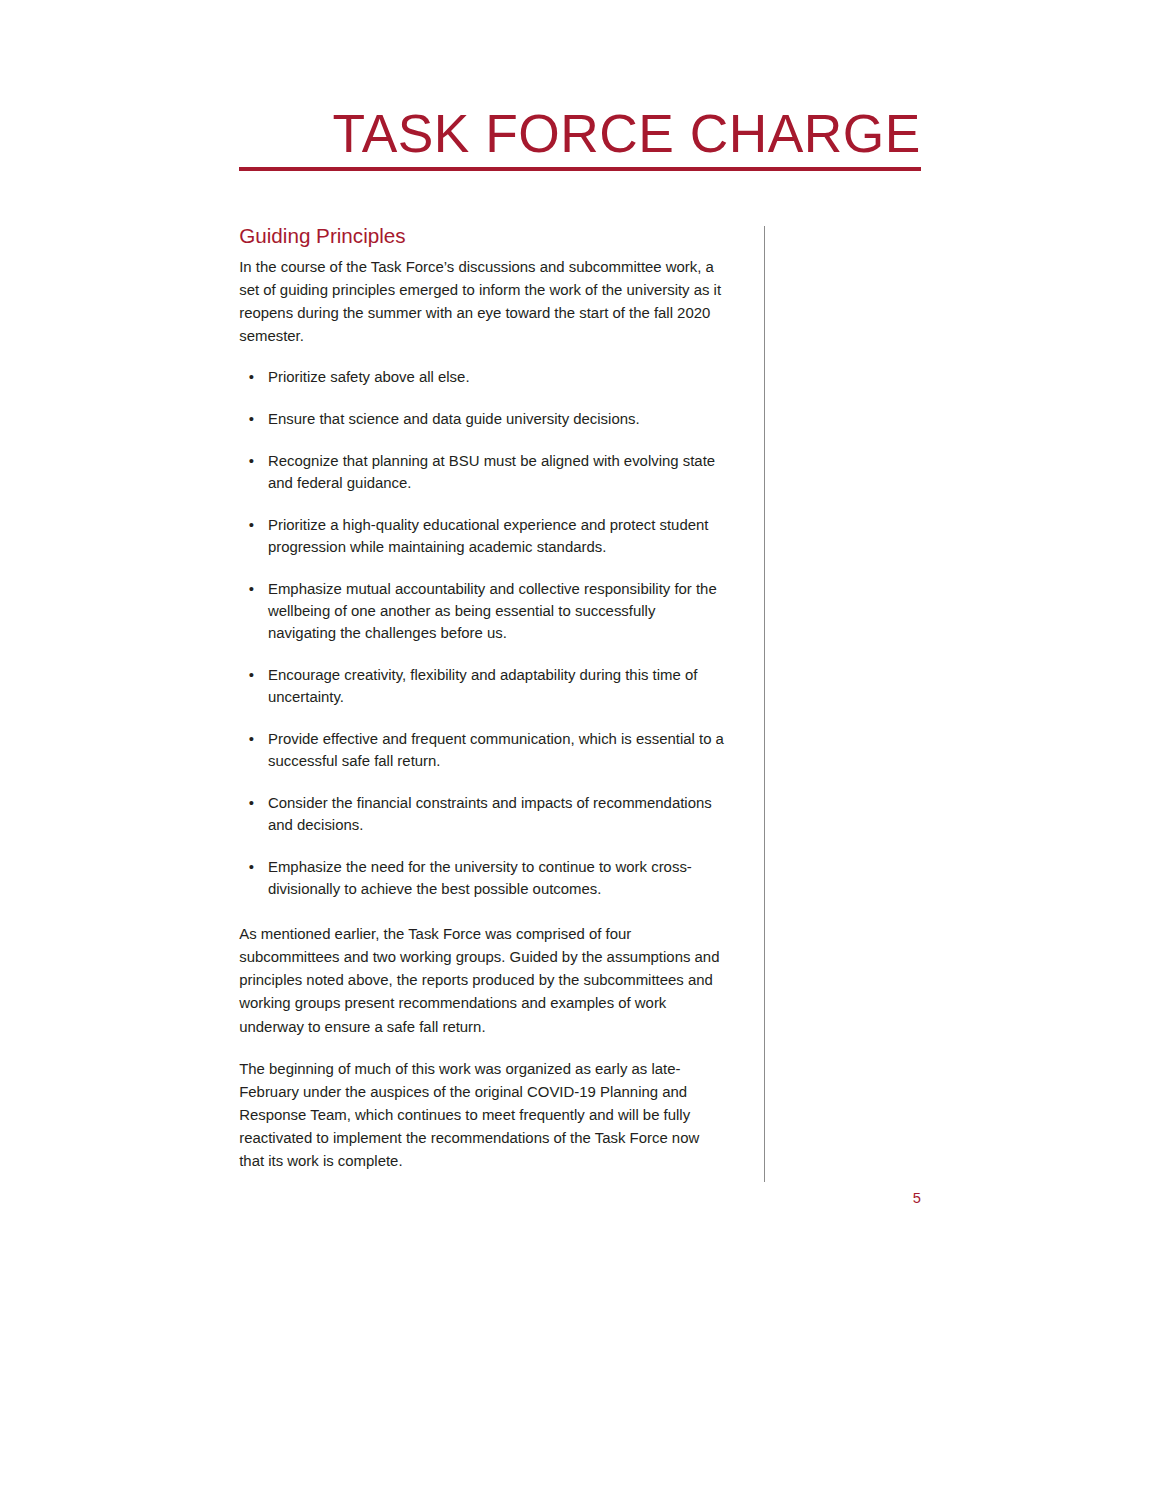TASK FORCE CHARGE
Guiding Principles
In the course of the Task Force’s discussions and subcommittee work, a set of guiding principles emerged to inform the work of the university as it reopens during the summer with an eye toward the start of the fall 2020 semester.
Prioritize safety above all else.
Ensure that science and data guide university decisions.
Recognize that planning at BSU must be aligned with evolving state and federal guidance.
Prioritize a high-quality educational experience and protect student progression while maintaining academic standards.
Emphasize mutual accountability and collective responsibility for the wellbeing of one another as being essential to successfully navigating the challenges before us.
Encourage creativity, flexibility and adaptability during this time of uncertainty.
Provide effective and frequent communication, which is essential to a successful safe fall return.
Consider the financial constraints and impacts of recommendations and decisions.
Emphasize the need for the university to continue to work cross-divisionally to achieve the best possible outcomes.
As mentioned earlier, the Task Force was comprised of four subcommittees and two working groups. Guided by the assumptions and principles noted above, the reports produced by the subcommittees and working groups present recommendations and examples of work underway to ensure a safe fall return.
The beginning of much of this work was organized as early as late-February under the auspices of the original COVID-19 Planning and Response Team, which continues to meet frequently and will be fully reactivated to implement the recommendations of the Task Force now that its work is complete.
5